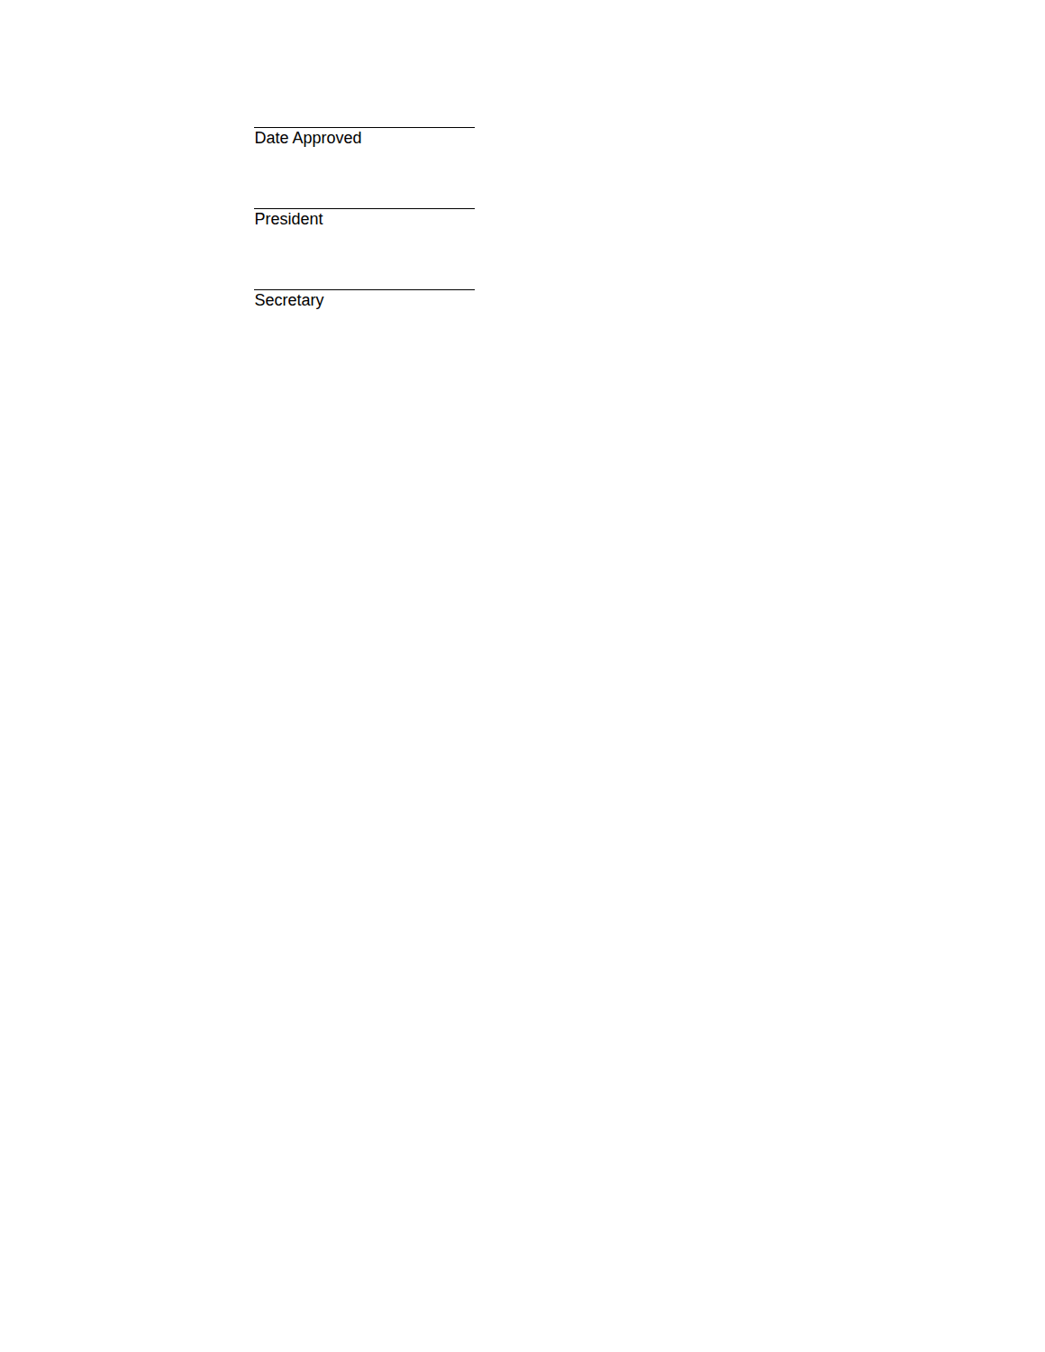Date Approved
President
Secretary